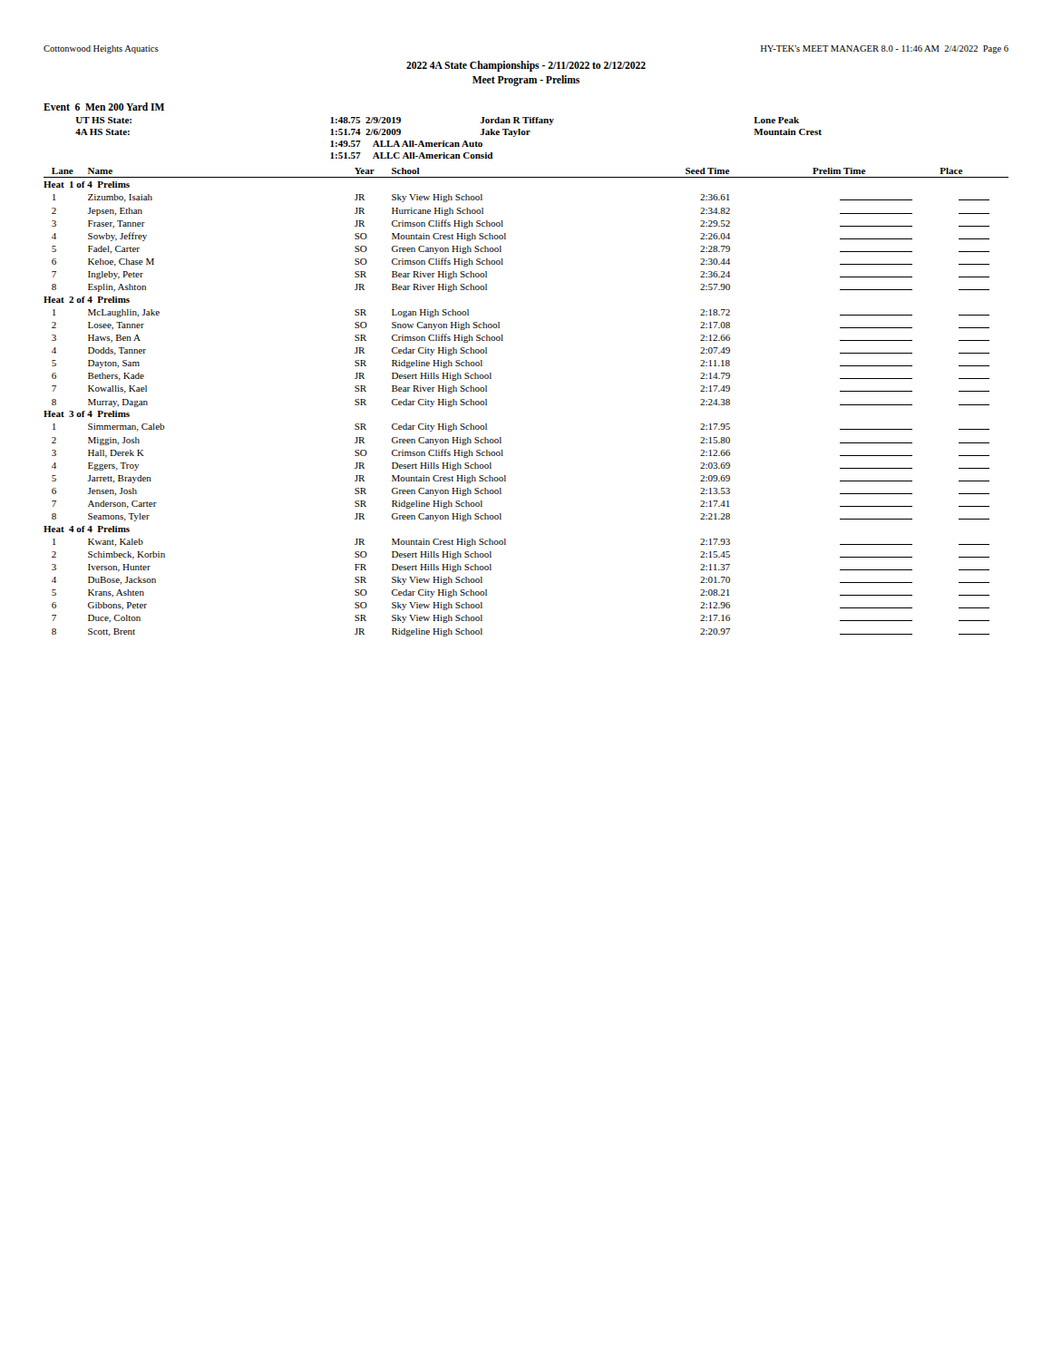Cottonwood Heights Aquatics
HY-TEK's MEET MANAGER 8.0 - 11:46 AM 2/4/2022 Page 6
2022 4A State Championships - 2/11/2022 to 2/12/2022
Meet Program - Prelims
Event 6 Men 200 Yard IM
| UT HS State: | 1:48.75 | 2/9/2019 | Jordan R Tiffany | Lone Peak |
| 4A HS State: | 1:51.74 | 2/6/2009 | Jake Taylor | Mountain Crest |
| | 1:49.57 | ALLA All-American Auto |
| | 1:51.57 | ALLC All-American Consid |
| Lane | Name | Year | School | Seed Time | Prelim Time | Place |
| --- | --- | --- | --- | --- | --- | --- |
| Heat 1 of 4 Prelims |
| 1 | Zizumbo, Isaiah | JR | Sky View High School | 2:36.61 | | |
| 2 | Jepsen, Ethan | JR | Hurricane High School | 2:34.82 | | |
| 3 | Fraser, Tanner | JR | Crimson Cliffs High School | 2:29.52 | | |
| 4 | Sowby, Jeffrey | SO | Mountain Crest High School | 2:26.04 | | |
| 5 | Fadel, Carter | SO | Green Canyon High School | 2:28.79 | | |
| 6 | Kehoe, Chase M | SO | Crimson Cliffs High School | 2:30.44 | | |
| 7 | Ingleby, Peter | SR | Bear River High School | 2:36.24 | | |
| 8 | Esplin, Ashton | JR | Bear River High School | 2:57.90 | | |
| Heat 2 of 4 Prelims |
| 1 | McLaughlin, Jake | SR | Logan High School | 2:18.72 | | |
| 2 | Losee, Tanner | SO | Snow Canyon High School | 2:17.08 | | |
| 3 | Haws, Ben A | SR | Crimson Cliffs High School | 2:12.66 | | |
| 4 | Dodds, Tanner | JR | Cedar City High School | 2:07.49 | | |
| 5 | Dayton, Sam | SR | Ridgeline High School | 2:11.18 | | |
| 6 | Bethers, Kade | JR | Desert Hills High School | 2:14.79 | | |
| 7 | Kowallis, Kael | SR | Bear River High School | 2:17.49 | | |
| 8 | Murray, Dagan | SR | Cedar City High School | 2:24.38 | | |
| Heat 3 of 4 Prelims |
| 1 | Simmerman, Caleb | SR | Cedar City High School | 2:17.95 | | |
| 2 | Miggin, Josh | JR | Green Canyon High School | 2:15.80 | | |
| 3 | Hall, Derek K | SO | Crimson Cliffs High School | 2:12.66 | | |
| 4 | Eggers, Troy | JR | Desert Hills High School | 2:03.69 | | |
| 5 | Jarrett, Brayden | JR | Mountain Crest High School | 2:09.69 | | |
| 6 | Jensen, Josh | SR | Green Canyon High School | 2:13.53 | | |
| 7 | Anderson, Carter | SR | Ridgeline High School | 2:17.41 | | |
| 8 | Seamons, Tyler | JR | Green Canyon High School | 2:21.28 | | |
| Heat 4 of 4 Prelims |
| 1 | Kwant, Kaleb | JR | Mountain Crest High School | 2:17.93 | | |
| 2 | Schimbeck, Korbin | SO | Desert Hills High School | 2:15.45 | | |
| 3 | Iverson, Hunter | FR | Desert Hills High School | 2:11.37 | | |
| 4 | DuBose, Jackson | SR | Sky View High School | 2:01.70 | | |
| 5 | Krans, Ashten | SO | Cedar City High School | 2:08.21 | | |
| 6 | Gibbons, Peter | SO | Sky View High School | 2:12.96 | | |
| 7 | Duce, Colton | SR | Sky View High School | 2:17.16 | | |
| 8 | Scott, Brent | JR | Ridgeline High School | 2:20.97 | | |